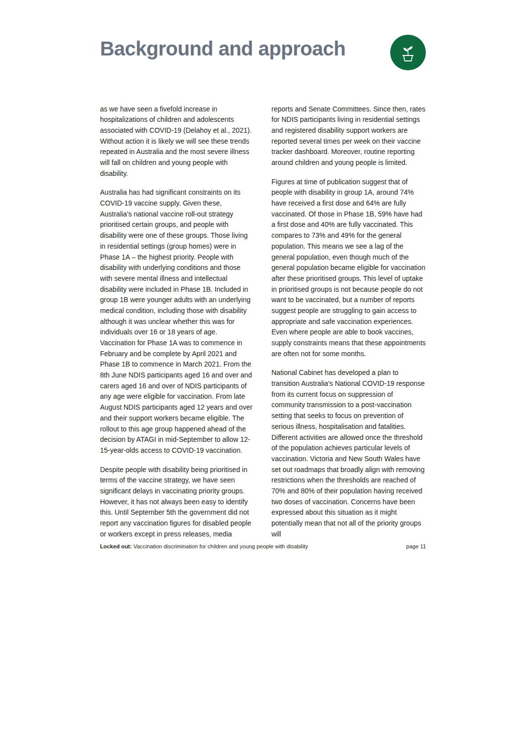Background and approach
as we have seen a fivefold increase in hospitalizations of children and adolescents associated with COVID-19 (Delahoy et al., 2021). Without action it is likely we will see these trends repeated in Australia and the most severe illness will fall on children and young people with disability.
Australia has had significant constraints on its COVID-19 vaccine supply. Given these, Australia's national vaccine roll-out strategy prioritised certain groups, and people with disability were one of these groups. Those living in residential settings (group homes) were in Phase 1A – the highest priority. People with disability with underlying conditions and those with severe mental illness and intellectual disability were included in Phase 1B. Included in group 1B were younger adults with an underlying medical condition, including those with disability although it was unclear whether this was for individuals over 16 or 18 years of age. Vaccination for Phase 1A was to commence in February and be complete by April 2021 and Phase 1B to commence in March 2021. From the 8th June NDIS participants aged 16 and over and carers aged 16 and over of NDIS participants of any age were eligible for vaccination. From late August NDIS participants aged 12 years and over and their support workers became eligible. The rollout to this age group happened ahead of the decision by ATAGI in mid-September to allow 12-15-year-olds access to COVID-19 vaccination.
Despite people with disability being prioritised in terms of the vaccine strategy, we have seen significant delays in vaccinating priority groups. However, it has not always been easy to identify this. Until September 5th the government did not report any vaccination figures for disabled people or workers except in press releases, media reports and Senate Committees. Since then, rates for NDIS participants living in residential settings and registered disability support workers are reported several times per week on their vaccine tracker dashboard. Moreover, routine reporting around children and young people is limited.
Figures at time of publication suggest that of people with disability in group 1A, around 74% have received a first dose and 64% are fully vaccinated. Of those in Phase 1B, 59% have had a first dose and 40% are fully vaccinated. This compares to 73% and 49% for the general population. This means we see a lag of the general population, even though much of the general population became eligible for vaccination after these prioritised groups. This level of uptake in prioritised groups is not because people do not want to be vaccinated, but a number of reports suggest people are struggling to gain access to appropriate and safe vaccination experiences. Even where people are able to book vaccines, supply constraints means that these appointments are often not for some months.
National Cabinet has developed a plan to transition Australia's National COVID-19 response from its current focus on suppression of community transmission to a post-vaccination setting that seeks to focus on prevention of serious illness, hospitalisation and fatalities. Different activities are allowed once the threshold of the population achieves particular levels of vaccination. Victoria and New South Wales have set out roadmaps that broadly align with removing restrictions when the thresholds are reached of 70% and 80% of their population having received two doses of vaccination. Concerns have been expressed about this situation as it might potentially mean that not all of the priority groups will
Locked out: Vaccination discrimination for children and young people with disability
page 11